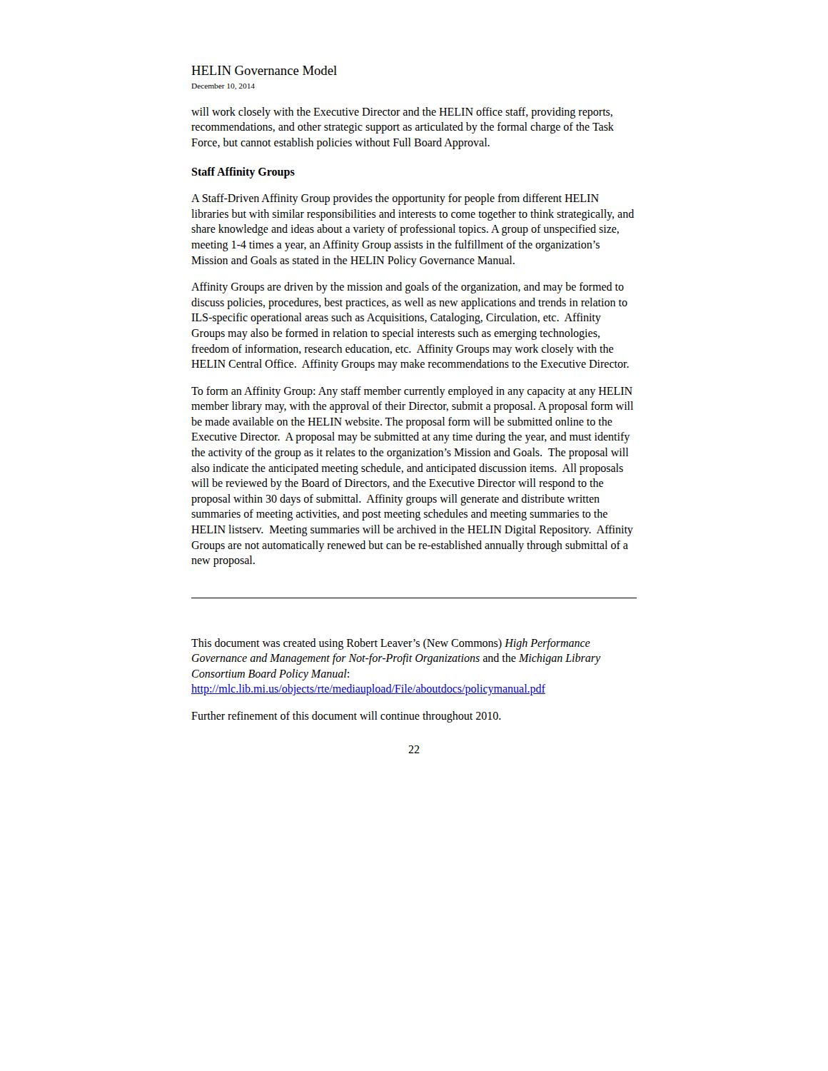HELIN Governance Model
December 10, 2014
will work closely with the Executive Director and the HELIN office staff, providing reports, recommendations, and other strategic support as articulated by the formal charge of the Task Force, but cannot establish policies without Full Board Approval.
Staff Affinity Groups
A Staff-Driven Affinity Group provides the opportunity for people from different HELIN libraries but with similar responsibilities and interests to come together to think strategically, and share knowledge and ideas about a variety of professional topics. A group of unspecified size, meeting 1-4 times a year, an Affinity Group assists in the fulfillment of the organization’s Mission and Goals as stated in the HELIN Policy Governance Manual.
Affinity Groups are driven by the mission and goals of the organization, and may be formed to discuss policies, procedures, best practices, as well as new applications and trends in relation to ILS-specific operational areas such as Acquisitions, Cataloging, Circulation, etc. Affinity Groups may also be formed in relation to special interests such as emerging technologies, freedom of information, research education, etc. Affinity Groups may work closely with the HELIN Central Office. Affinity Groups may make recommendations to the Executive Director.
To form an Affinity Group: Any staff member currently employed in any capacity at any HELIN member library may, with the approval of their Director, submit a proposal. A proposal form will be made available on the HELIN website. The proposal form will be submitted online to the Executive Director. A proposal may be submitted at any time during the year, and must identify the activity of the group as it relates to the organization’s Mission and Goals. The proposal will also indicate the anticipated meeting schedule, and anticipated discussion items. All proposals will be reviewed by the Board of Directors, and the Executive Director will respond to the proposal within 30 days of submittal. Affinity groups will generate and distribute written summaries of meeting activities, and post meeting schedules and meeting summaries to the HELIN listserv. Meeting summaries will be archived in the HELIN Digital Repository. Affinity Groups are not automatically renewed but can be re-established annually through submittal of a new proposal.
This document was created using Robert Leaver’s (New Commons) High Performance Governance and Management for Not-for-Profit Organizations and the Michigan Library Consortium Board Policy Manual:
http://mlc.lib.mi.us/objects/rte/mediaupload/File/aboutdocs/policymanual.pdf
Further refinement of this document will continue throughout 2010.
22